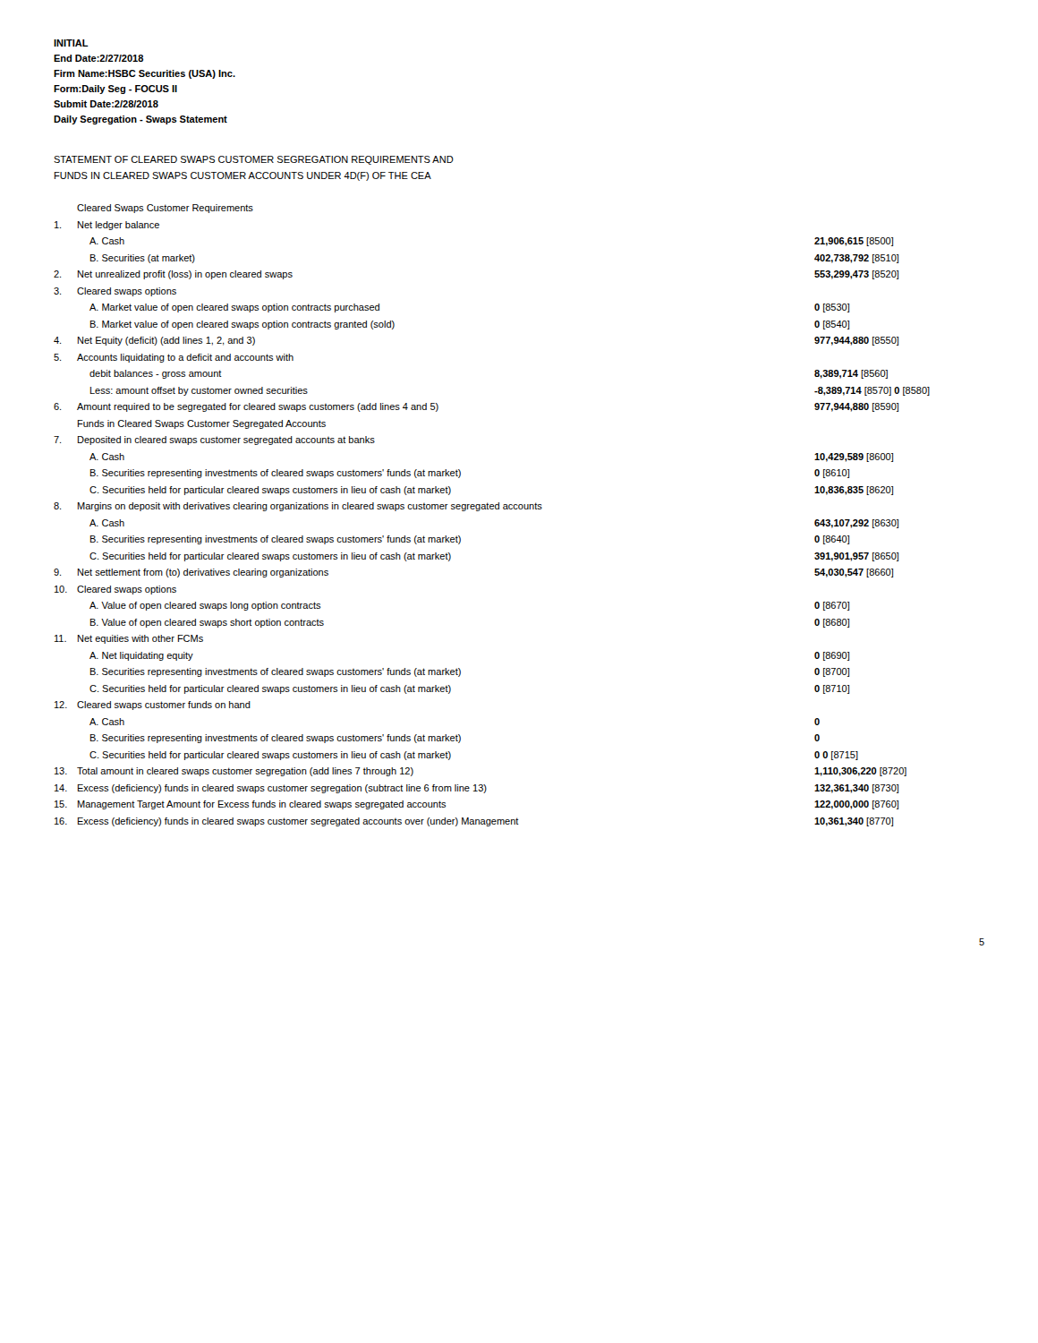INITIAL
End Date:2/27/2018
Firm Name:HSBC Securities (USA) Inc.
Form:Daily Seg - FOCUS II
Submit Date:2/28/2018
Daily Segregation - Swaps Statement
STATEMENT OF CLEARED SWAPS CUSTOMER SEGREGATION REQUIREMENTS AND
FUNDS IN CLEARED SWAPS CUSTOMER ACCOUNTS UNDER 4D(F) OF THE CEA
| | Cleared Swaps Customer Requirements | |
| 1. | Net ledger balance | |
| | A. Cash | 21,906,615 [8500] |
| | B. Securities (at market) | 402,738,792 [8510] |
| 2. | Net unrealized profit (loss) in open cleared swaps | 553,299,473 [8520] |
| 3. | Cleared swaps options | |
| | A. Market value of open cleared swaps option contracts purchased | 0 [8530] |
| | B. Market value of open cleared swaps option contracts granted (sold) | 0 [8540] |
| 4. | Net Equity (deficit) (add lines 1, 2, and 3) | 977,944,880 [8550] |
| 5. | Accounts liquidating to a deficit and accounts with | |
| | debit balances - gross amount | 8,389,714 [8560] |
| | Less: amount offset by customer owned securities | -8,389,714 [8570] 0 [8580] |
| 6. | Amount required to be segregated for cleared swaps customers (add lines 4 and 5) | 977,944,880 [8590] |
| | Funds in Cleared Swaps Customer Segregated Accounts | |
| 7. | Deposited in cleared swaps customer segregated accounts at banks | |
| | A. Cash | 10,429,589 [8600] |
| | B. Securities representing investments of cleared swaps customers' funds (at market) | 0 [8610] |
| | C. Securities held for particular cleared swaps customers in lieu of cash (at market) | 10,836,835 [8620] |
| 8. | Margins on deposit with derivatives clearing organizations in cleared swaps customer segregated accounts | |
| | A. Cash | 643,107,292 [8630] |
| | B. Securities representing investments of cleared swaps customers' funds (at market) | 0 [8640] |
| | C. Securities held for particular cleared swaps customers in lieu of cash (at market) | 391,901,957 [8650] |
| 9. | Net settlement from (to) derivatives clearing organizations | 54,030,547 [8660] |
| 10. | Cleared swaps options | |
| | A. Value of open cleared swaps long option contracts | 0 [8670] |
| | B. Value of open cleared swaps short option contracts | 0 [8680] |
| 11. | Net equities with other FCMs | |
| | A. Net liquidating equity | 0 [8690] |
| | B. Securities representing investments of cleared swaps customers' funds (at market) | 0 [8700] |
| | C. Securities held for particular cleared swaps customers in lieu of cash (at market) | 0 [8710] |
| 12. | Cleared swaps customer funds on hand | |
| | A. Cash | 0 |
| | B. Securities representing investments of cleared swaps customers' funds (at market) | 0 |
| | C. Securities held for particular cleared swaps customers in lieu of cash (at market) | 0 0 [8715] |
| 13. | Total amount in cleared swaps customer segregation (add lines 7 through 12) | 1,110,306,220 [8720] |
| 14. | Excess (deficiency) funds in cleared swaps customer segregation (subtract line 6 from line 13) | 132,361,340 [8730] |
| 15. | Management Target Amount for Excess funds in cleared swaps segregated accounts | 122,000,000 [8760] |
| 16. | Excess (deficiency) funds in cleared swaps customer segregated accounts over (under) Management | 10,361,340 [8770] |
5